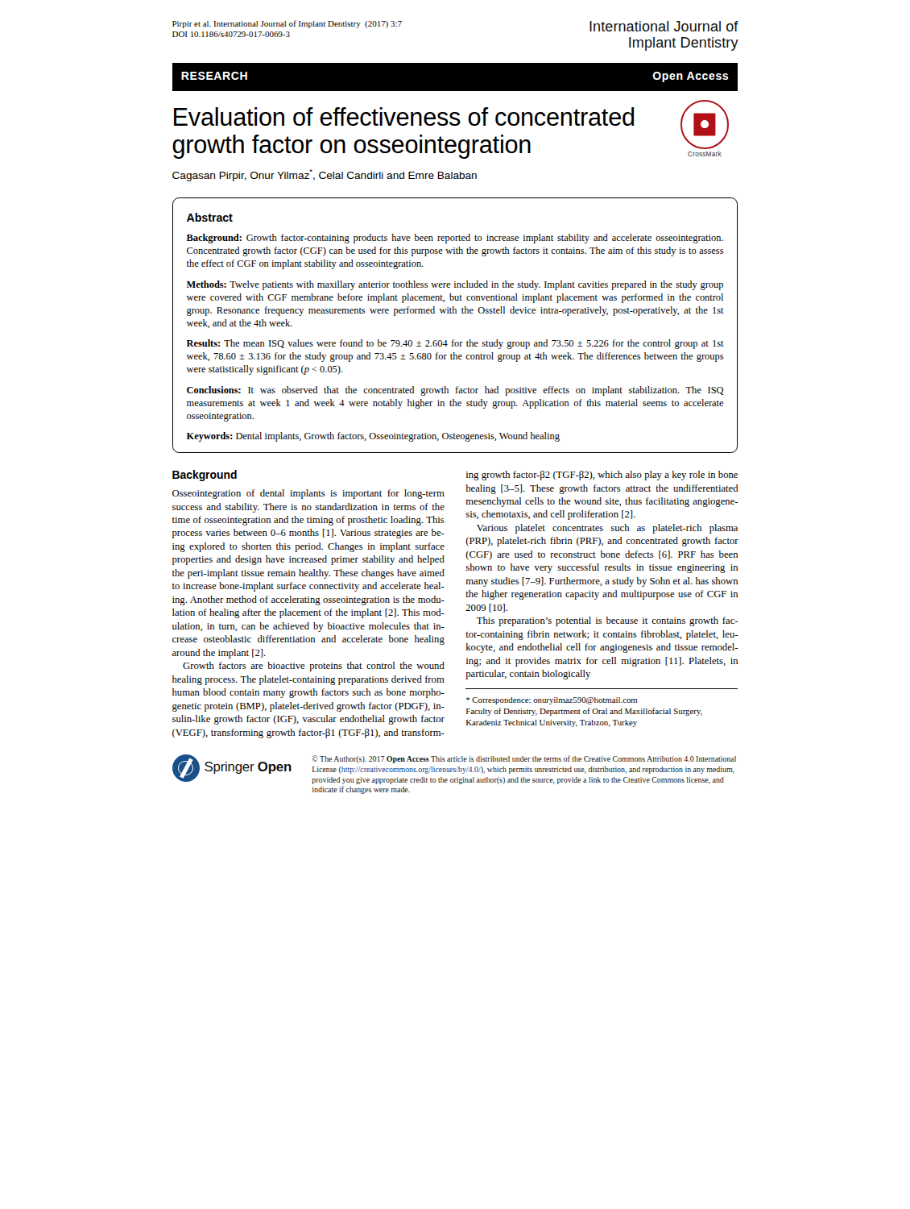Pirpir et al. International Journal of Implant Dentistry (2017) 3:7
DOI 10.1186/s40729-017-0069-3
International Journal of
Implant Dentistry
RESEARCH Open Access
CrossMark
Evaluation of effectiveness of concentrated growth factor on osseointegration
Cagasan Pirpir, Onur Yilmaz*, Celal Candirli and Emre Balaban
Abstract
Background: Growth factor-containing products have been reported to increase implant stability and accelerate osseointegration. Concentrated growth factor (CGF) can be used for this purpose with the growth factors it contains. The aim of this study is to assess the effect of CGF on implant stability and osseointegration.
Methods: Twelve patients with maxillary anterior toothless were included in the study. Implant cavities prepared in the study group were covered with CGF membrane before implant placement, but conventional implant placement was performed in the control group. Resonance frequency measurements were performed with the Osstell device intra-operatively, post-operatively, at the 1st week, and at the 4th week.
Results: The mean ISQ values were found to be 79.40 ± 2.604 for the study group and 73.50 ± 5.226 for the control group at 1st week, 78.60 ± 3.136 for the study group and 73.45 ± 5.680 for the control group at 4th week. The differences between the groups were statistically significant (p < 0.05).
Conclusions: It was observed that the concentrated growth factor had positive effects on implant stabilization. The ISQ measurements at week 1 and week 4 were notably higher in the study group. Application of this material seems to accelerate osseointegration.
Keywords: Dental implants, Growth factors, Osseointegration, Osteogenesis, Wound healing
Background
Osseointegration of dental implants is important for long-term success and stability. There is no standardization in terms of the time of osseointegration and the timing of prosthetic loading. This process varies between 0–6 months [1]. Various strategies are being explored to shorten this period. Changes in implant surface properties and design have increased primer stability and helped the peri-implant tissue remain healthy. These changes have aimed to increase bone-implant surface connectivity and accelerate healing. Another method of accelerating osseointegration is the modulation of healing after the placement of the implant [2]. This modulation, in turn, can be achieved by bioactive molecules that increase osteoblastic differentiation and accelerate bone healing around the implant [2].
Growth factors are bioactive proteins that control the wound healing process. The platelet-containing preparations derived from human blood contain many growth factors such as bone morphogenetic protein (BMP), platelet-derived growth factor (PDGF), insulin-like growth factor (IGF), vascular endothelial growth factor (VEGF), transforming growth factor-β1 (TGF-β1), and transforming growth factor-β2 (TGF-β2), which also play a key role in bone healing [3–5]. These growth factors attract the undifferentiated mesenchymal cells to the wound site, thus facilitating angiogenesis, chemotaxis, and cell proliferation [2].
Various platelet concentrates such as platelet-rich plasma (PRP), platelet-rich fibrin (PRF), and concentrated growth factor (CGF) are used to reconstruct bone defects [6]. PRF has been shown to have very successful results in tissue engineering in many studies [7–9]. Furthermore, a study by Sohn et al. has shown the higher regeneration capacity and multipurpose use of CGF in 2009 [10].
This preparation’s potential is because it contains growth factor-containing fibrin network; it contains fibroblast, platelet, leukocyte, and endothelial cell for angiogenesis and tissue remodeling; and it provides matrix for cell migration [11]. Platelets, in particular, contain biologically
* Correspondence: onuryilmaz590@hotmail.com
Faculty of Dentistry, Department of Oral and Maxillofacial Surgery, Karadeniz Technical University, Trabzon, Turkey
Springer Open
© The Author(s). 2017 Open Access This article is distributed under the terms of the Creative Commons Attribution 4.0 International License (http://creativecommons.org/licenses/by/4.0/), which permits unrestricted use, distribution, and reproduction in any medium, provided you give appropriate credit to the original author(s) and the source, provide a link to the Creative Commons license, and indicate if changes were made.